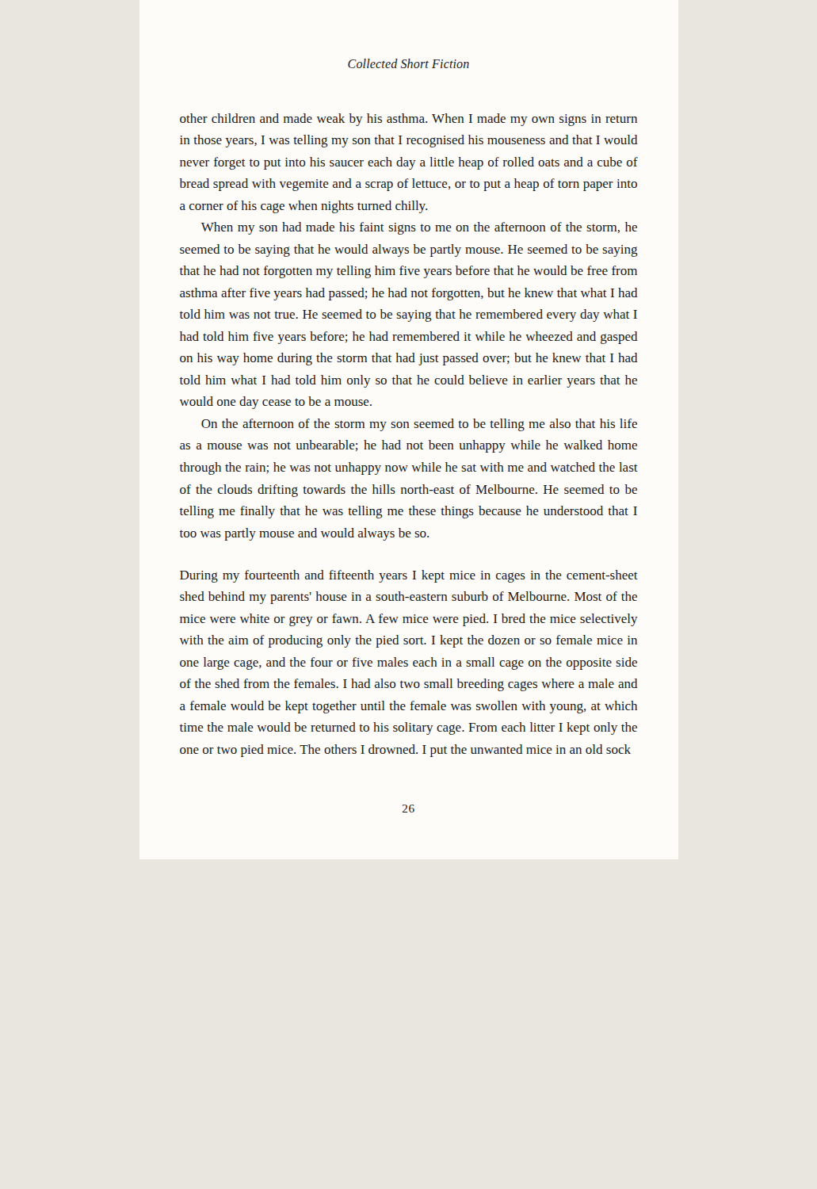Collected Short Fiction
other children and made weak by his asthma. When I made my own signs in return in those years, I was telling my son that I recognised his mouseness and that I would never forget to put into his saucer each day a little heap of rolled oats and a cube of bread spread with vegemite and a scrap of lettuce, or to put a heap of torn paper into a corner of his cage when nights turned chilly.
When my son had made his faint signs to me on the afternoon of the storm, he seemed to be saying that he would always be partly mouse. He seemed to be saying that he had not forgotten my telling him five years before that he would be free from asthma after five years had passed; he had not forgotten, but he knew that what I had told him was not true. He seemed to be saying that he remembered every day what I had told him five years before; he had remembered it while he wheezed and gasped on his way home during the storm that had just passed over; but he knew that I had told him what I had told him only so that he could believe in earlier years that he would one day cease to be a mouse.
On the afternoon of the storm my son seemed to be telling me also that his life as a mouse was not unbearable; he had not been unhappy while he walked home through the rain; he was not unhappy now while he sat with me and watched the last of the clouds drifting towards the hills north-east of Melbourne. He seemed to be telling me finally that he was telling me these things because he understood that I too was partly mouse and would always be so.
During my fourteenth and fifteenth years I kept mice in cages in the cement-sheet shed behind my parents' house in a south-eastern suburb of Melbourne. Most of the mice were white or grey or fawn. A few mice were pied. I bred the mice selectively with the aim of producing only the pied sort. I kept the dozen or so female mice in one large cage, and the four or five males each in a small cage on the opposite side of the shed from the females. I had also two small breeding cages where a male and a female would be kept together until the female was swollen with young, at which time the male would be returned to his solitary cage. From each litter I kept only the one or two pied mice. The others I drowned. I put the unwanted mice in an old sock
26